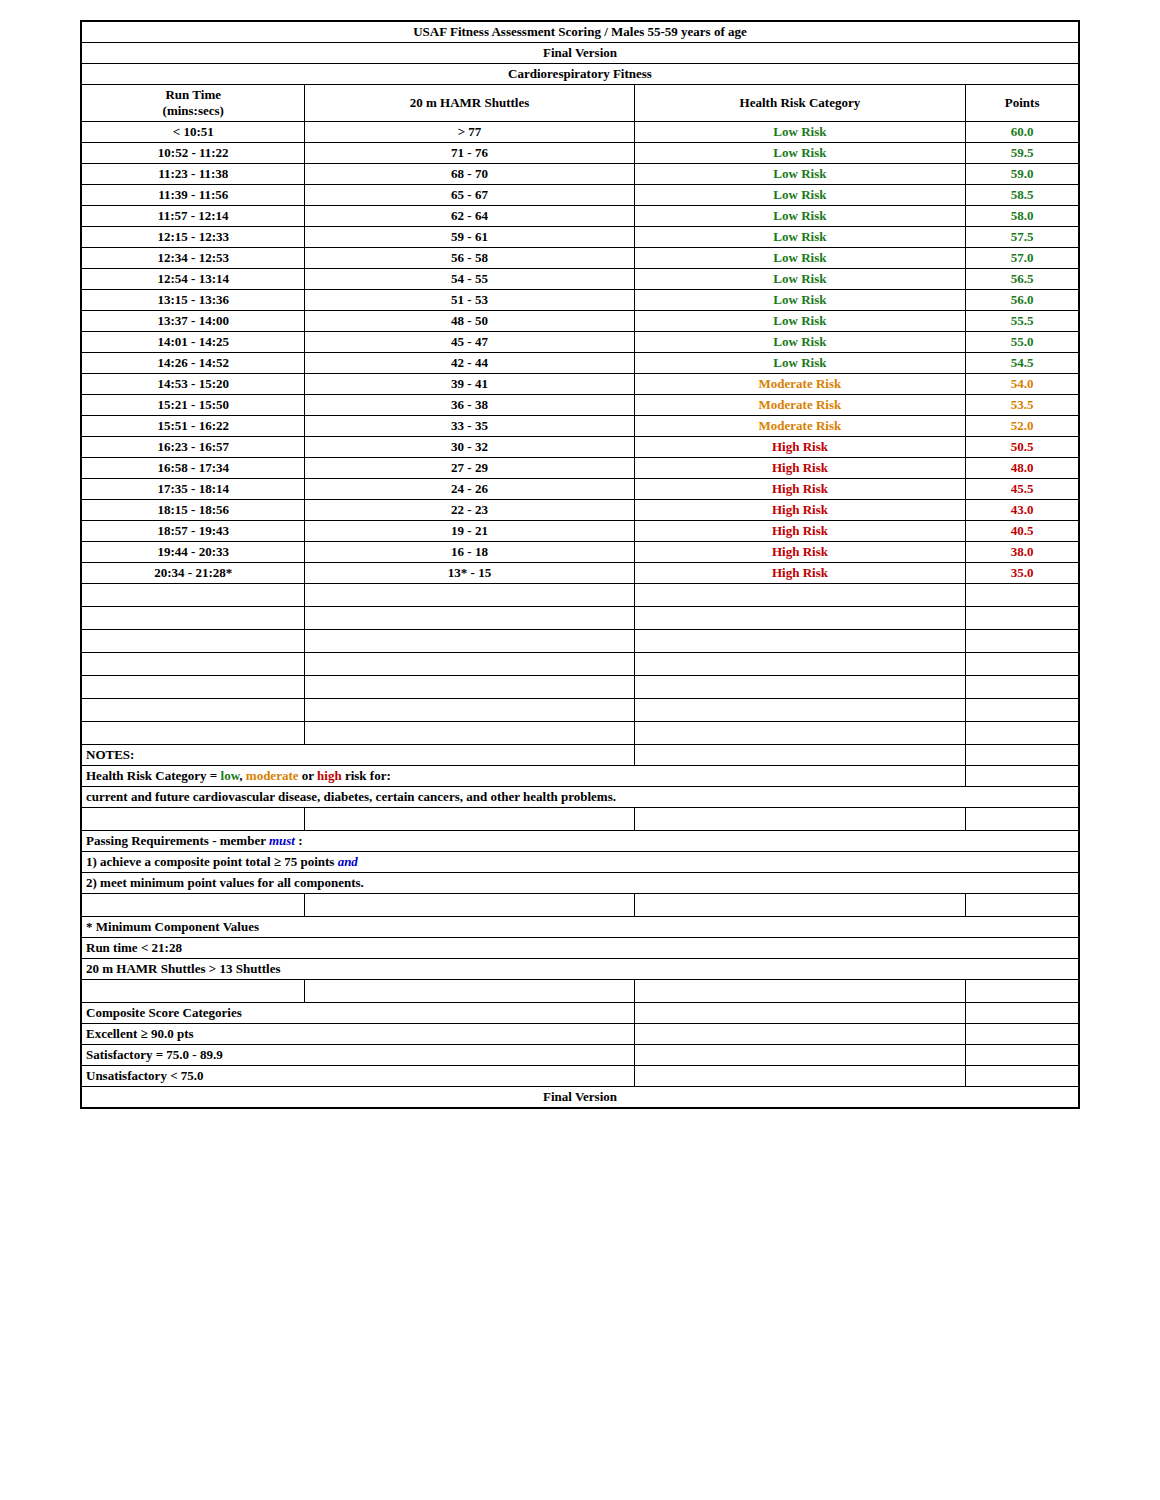| USAF Fitness Assessment Scoring / Males 55-59 years of age |
| Final Version |
| Cardiorespiratory Fitness |
| Run Time (mins:secs) | 20 m HAMR Shuttles | Health Risk Category | Points |
| < 10:51 | > 77 | Low Risk | 60.0 |
| 10:52 - 11:22 | 71 - 76 | Low Risk | 59.5 |
| 11:23 - 11:38 | 68 - 70 | Low Risk | 59.0 |
| 11:39 - 11:56 | 65 - 67 | Low Risk | 58.5 |
| 11:57 - 12:14 | 62 - 64 | Low Risk | 58.0 |
| 12:15 - 12:33 | 59 - 61 | Low Risk | 57.5 |
| 12:34 - 12:53 | 56 - 58 | Low Risk | 57.0 |
| 12:54 - 13:14 | 54 - 55 | Low Risk | 56.5 |
| 13:15 - 13:36 | 51 - 53 | Low Risk | 56.0 |
| 13:37 - 14:00 | 48 - 50 | Low Risk | 55.5 |
| 14:01 - 14:25 | 45 - 47 | Low Risk | 55.0 |
| 14:26 - 14:52 | 42 - 44 | Low Risk | 54.5 |
| 14:53 - 15:20 | 39 - 41 | Moderate Risk | 54.0 |
| 15:21 - 15:50 | 36 - 38 | Moderate Risk | 53.5 |
| 15:51 - 16:22 | 33 - 35 | Moderate Risk | 52.0 |
| 16:23 - 16:57 | 30 - 32 | High Risk | 50.5 |
| 16:58 - 17:34 | 27 - 29 | High Risk | 48.0 |
| 17:35 - 18:14 | 24 - 26 | High Risk | 45.5 |
| 18:15 - 18:56 | 22 - 23 | High Risk | 43.0 |
| 18:57 - 19:43 | 19 - 21 | High Risk | 40.5 |
| 19:44 - 20:33 | 16 - 18 | High Risk | 38.0 |
| 20:34 - 21:28* | 13* - 15 | High Risk | 35.0 |
| NOTES: | | |
| Health Risk Category = low , moderate or high risk for: | |
| current and future cardiovascular disease, diabetes, certain cancers, and other health problems. |
| Passing Requirements - member must : |
| 1) achieve a composite point total ≥ 75 points and |
| 2) meet minimum point values for all components. |
| * Minimum Component Values |
| Run time < 21:28 |
| 20 m HAMR Shuttles > 13 Shuttles |
| Composite Score Categories | | |
| Excellent ≥ 90.0 pts | | |
| Satisfactory = 75.0 - 89.9 | | |
| Unsatisfactory < 75.0 | | |
| Final Version |